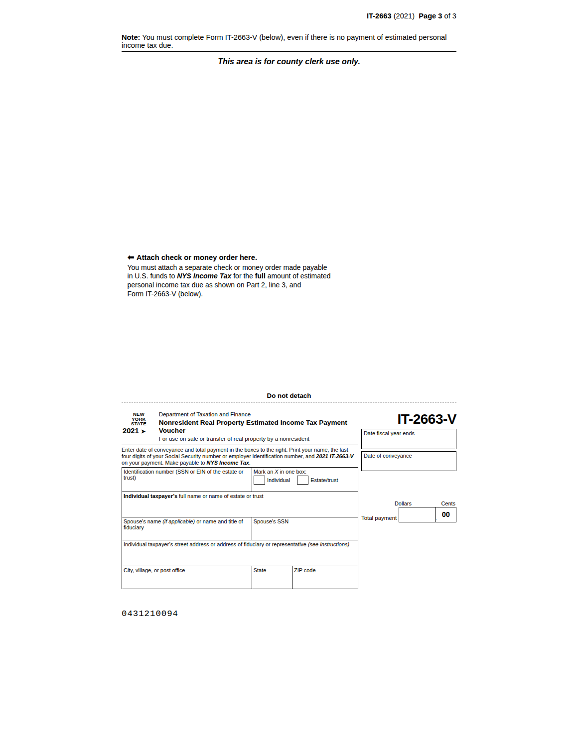IT-2663 (2021) Page 3 of 3
Note: You must complete Form IT-2663-V (below), even if there is no payment of estimated personal income tax due.
This area is for county clerk use only.
⬅ Attach check or money order here.
You must attach a separate check or money order made payable
in U.S. funds to NYS Income Tax for the full amount of estimated
personal income tax due as shown on Part 2, line 3, and
Form IT-2663-V (below).
Do not detach
NEW
YORK
STATE
2021 ➤
Department of Taxation and Finance
Nonresident Real Property Estimated Income Tax Payment Voucher
For use on sale or transfer of real property by a nonresident
Enter date of conveyance and total payment in the boxes to the right. Print your name, the last four digits of your Social Security number or employer identification number, and 2021 IT-2663-V on your payment. Make payable to NYS Income Tax.
| Identification number (SSN or EIN of the estate or trust) | Mark an X in one box: Individual Estate/trust |
| Individual taxpayer’s full name or name of estate or trust |
| Spouse’s name (if applicable) or name and title of fiduciary | Spouse’s SSN |
| Individual taxpayer’s street address or address of fiduciary or representative (see instructions) |
| City, village, or post office | / State / ZIP code / |
IT-2663-V
Date fiscal year ends
Date of conveyance
Dollars Cents
Total payment
.
00
0431210094